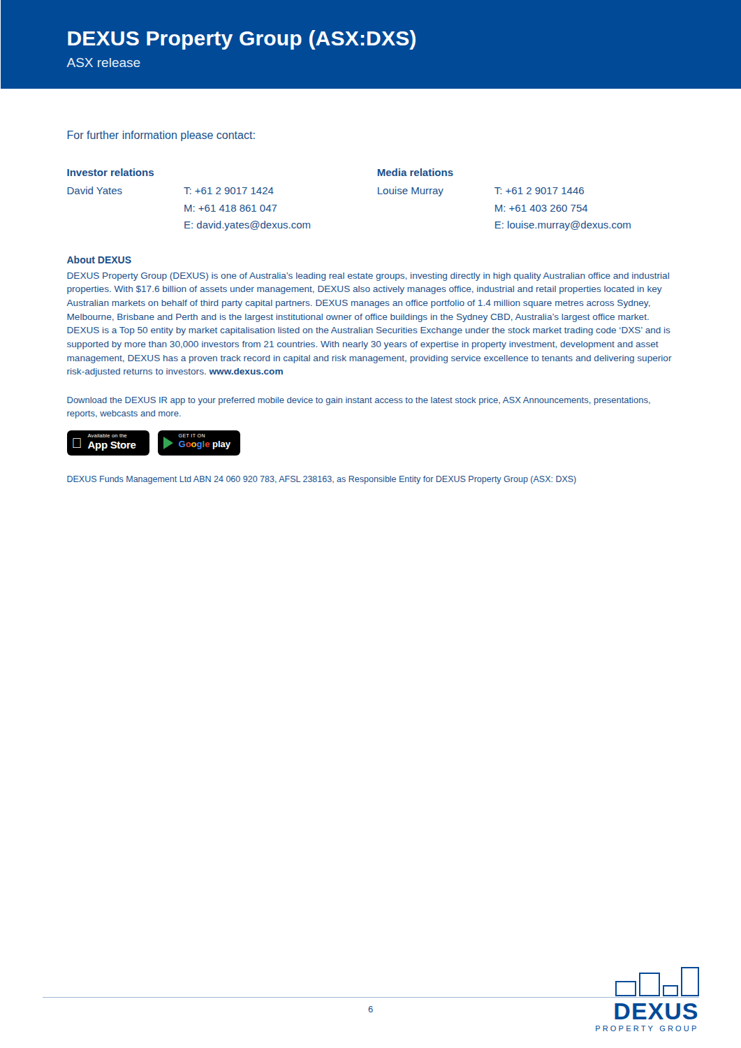DEXUS Property Group (ASX:DXS)
ASX release
For further information please contact:
| Investor relations | | Media relations |
| David Yates | T: +61 2 9017 1424 | | Louise Murray | T: +61 2 9017 1446 |
| | M: +61 418 861 047 | | | M: +61 403 260 754 |
| | E: david.yates@dexus.com | | | E: louise.murray@dexus.com |
About DEXUS
DEXUS Property Group (DEXUS) is one of Australia’s leading real estate groups, investing directly in high quality Australian office and industrial properties. With $17.6 billion of assets under management, DEXUS also actively manages office, industrial and retail properties located in key Australian markets on behalf of third party capital partners. DEXUS manages an office portfolio of 1.4 million square metres across Sydney, Melbourne, Brisbane and Perth and is the largest institutional owner of office buildings in the Sydney CBD, Australia’s largest office market. DEXUS is a Top 50 entity by market capitalisation listed on the Australian Securities Exchange under the stock market trading code ‘DXS’ and is supported by more than 30,000 investors from 21 countries. With nearly 30 years of expertise in property investment, development and asset management, DEXUS has a proven track record in capital and risk management, providing service excellence to tenants and delivering superior risk-adjusted returns to investors. www.dexus.com
Download the DEXUS IR app to your preferred mobile device to gain instant access to the latest stock price, ASX Announcements, presentations, reports, webcasts and more.
Available on the App Store GET IT ON Google play
DEXUS Funds Management Ltd ABN 24 060 920 783, AFSL 238163, as Responsible Entity for DEXUS Property Group (ASX: DXS)
6
DEXUS
PROPERTY GROUP